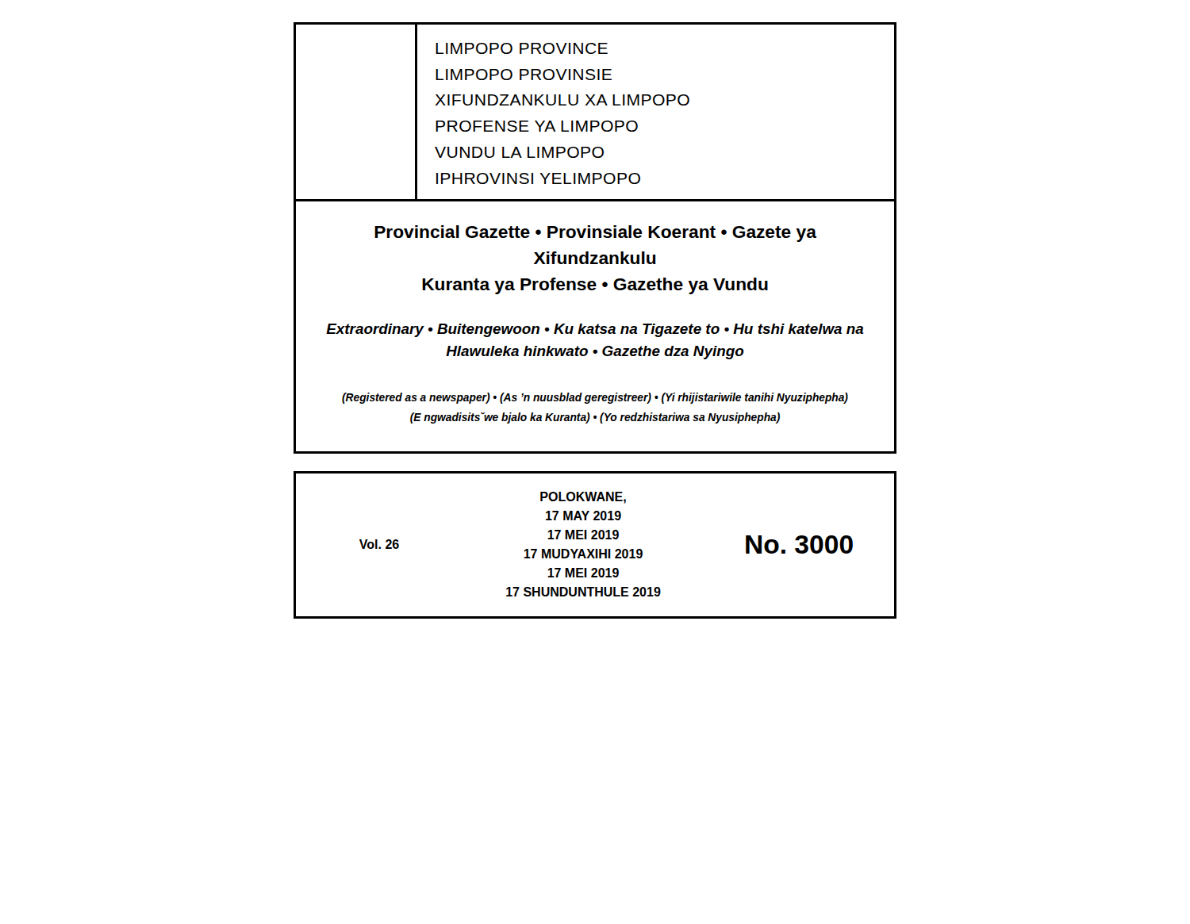LIMPOPO PROVINCE
LIMPOPO PROVINSIE
XIFUNDZANKULU XA LIMPOPO
PROFENSE YA LIMPOPO
VUNDU LA LIMPOPO
IPHROVINSI YELIMPOPO
Provincial Gazette • Provinsiale Koerant • Gazete ya Xifundzankulu
Kuranta ya Profense • Gazethe ya Vundu
Extraordinary • Buitengewoon • Ku katsa na Tigazete to • Hu tshi katelwa na
Hlawuleka hinkwato • Gazethe dza Nyingo
(Registered as a newspaper) • (As ’n nuusblad geregistreer) • (Yi rhijistariwile tanihi Nyuziphepha)
(E ngwadisits˘we bjalo ka Kuranta) • (Yo redzhistariwa sa Nyusiphepha)
Vol. 26
POLOKWANE, 17 MAY 2019
17 MEI 2019
17 MUDYAXIHI 2019
17 MEI 2019
17 SHUNDUNTHULE 2019
No. 3000